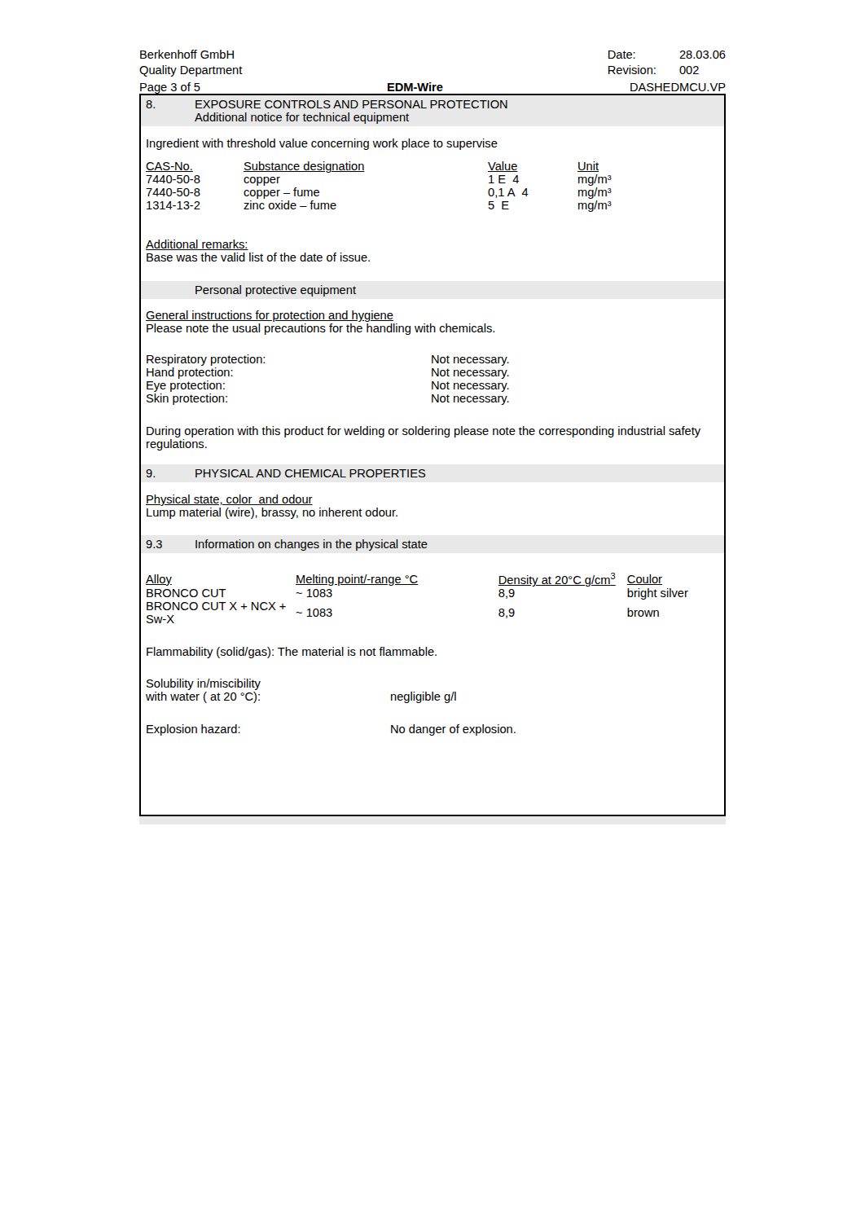Berkenhoff GmbH
Quality Department
| Date: | 28.03.06 |
| Revision: | 002 |
Page 3 of 5
EDM-Wire
DASHEDMCU.VP
8. EXPOSURE CONTROLS AND PERSONAL PROTECTION
Additional notice for technical equipment
Ingredient with threshold value concerning work place to supervise
| CAS-No. | Substance designation | Value | Unit |
| --- | --- | --- | --- |
| 7440-50-8 | copper | 1 E 4 | mg/m³ |
| 7440-50-8 | copper – fume | 0,1 A 4 | mg/m³ |
| 1314-13-2 | zinc oxide – fume | 5 E | mg/m³ |
Additional remarks:
Base was the valid list of the date of issue.
Personal protective equipment
General instructions for protection and hygiene
Please note the usual precautions for the handling with chemicals.
| Respiratory protection: | Not necessary. |
| Hand protection: | Not necessary. |
| Eye protection: | Not necessary. |
| Skin protection: | Not necessary. |
During operation with this product for welding or soldering please note the corresponding industrial safety regulations.
9. PHYSICAL AND CHEMICAL PROPERTIES
Physical state, color and odour
Lump material (wire), brassy, no inherent odour.
9.3 Information on changes in the physical state
| Alloy | Melting point/-range °C | Density at 20°C g/cm 3 | Coulor |
| --- | --- | --- | --- |
| BRONCO CUT | ~ 1083 | 8,9 | bright silver |
| BRONCO CUT X + NCX + Sw-X | ~ 1083 | 8,9 | brown |
Flammability (solid/gas): The material is not flammable.
| Solubility in/miscibility with water ( at 20 °C): | negligible g/l |
| Explosion hazard: | No danger of explosion. |